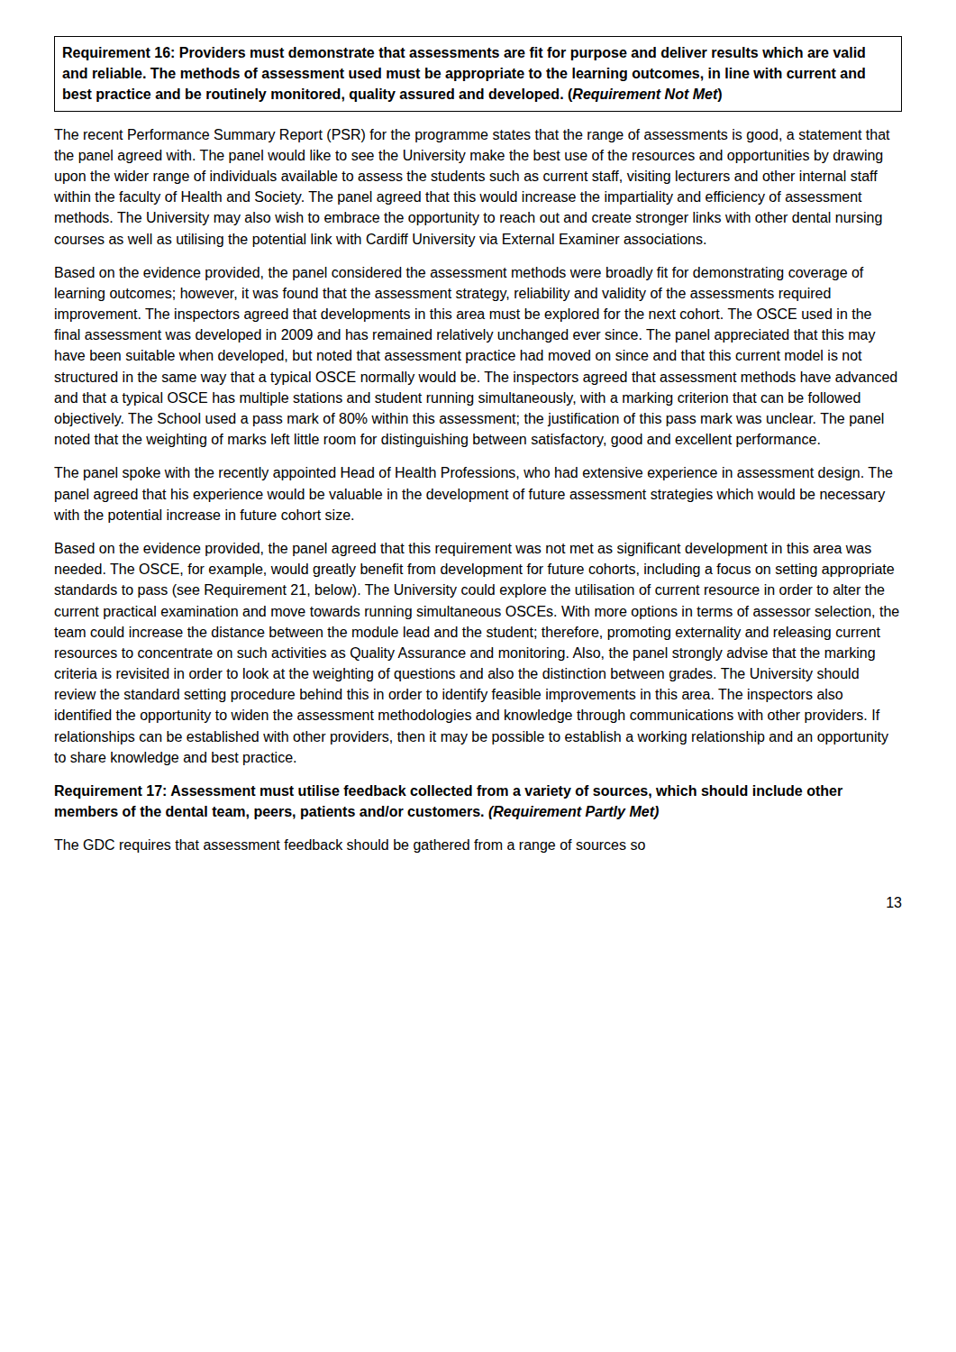Requirement 16: Providers must demonstrate that assessments are fit for purpose and deliver results which are valid and reliable. The methods of assessment used must be appropriate to the learning outcomes, in line with current and best practice and be routinely monitored, quality assured and developed. (Requirement Not Met)
The recent Performance Summary Report (PSR) for the programme states that the range of assessments is good, a statement that the panel agreed with. The panel would like to see the University make the best use of the resources and opportunities by drawing upon the wider range of individuals available to assess the students such as current staff, visiting lecturers and other internal staff within the faculty of Health and Society. The panel agreed that this would increase the impartiality and efficiency of assessment methods. The University may also wish to embrace the opportunity to reach out and create stronger links with other dental nursing courses as well as utilising the potential link with Cardiff University via External Examiner associations.
Based on the evidence provided, the panel considered the assessment methods were broadly fit for demonstrating coverage of learning outcomes; however, it was found that the assessment strategy, reliability and validity of the assessments required improvement. The inspectors agreed that developments in this area must be explored for the next cohort. The OSCE used in the final assessment was developed in 2009 and has remained relatively unchanged ever since. The panel appreciated that this may have been suitable when developed, but noted that assessment practice had moved on since and that this current model is not structured in the same way that a typical OSCE normally would be. The inspectors agreed that assessment methods have advanced and that a typical OSCE has multiple stations and student running simultaneously, with a marking criterion that can be followed objectively. The School used a pass mark of 80% within this assessment; the justification of this pass mark was unclear. The panel noted that the weighting of marks left little room for distinguishing between satisfactory, good and excellent performance.
The panel spoke with the recently appointed Head of Health Professions, who had extensive experience in assessment design. The panel agreed that his experience would be valuable in the development of future assessment strategies which would be necessary with the potential increase in future cohort size.
Based on the evidence provided, the panel agreed that this requirement was not met as significant development in this area was needed. The OSCE, for example, would greatly benefit from development for future cohorts, including a focus on setting appropriate standards to pass (see Requirement 21, below). The University could explore the utilisation of current resource in order to alter the current practical examination and move towards running simultaneous OSCEs. With more options in terms of assessor selection, the team could increase the distance between the module lead and the student; therefore, promoting externality and releasing current resources to concentrate on such activities as Quality Assurance and monitoring. Also, the panel strongly advise that the marking criteria is revisited in order to look at the weighting of questions and also the distinction between grades. The University should review the standard setting procedure behind this in order to identify feasible improvements in this area. The inspectors also identified the opportunity to widen the assessment methodologies and knowledge through communications with other providers. If relationships can be established with other providers, then it may be possible to establish a working relationship and an opportunity to share knowledge and best practice.
Requirement 17: Assessment must utilise feedback collected from a variety of sources, which should include other members of the dental team, peers, patients and/or customers. (Requirement Partly Met)
The GDC requires that assessment feedback should be gathered from a range of sources so
13